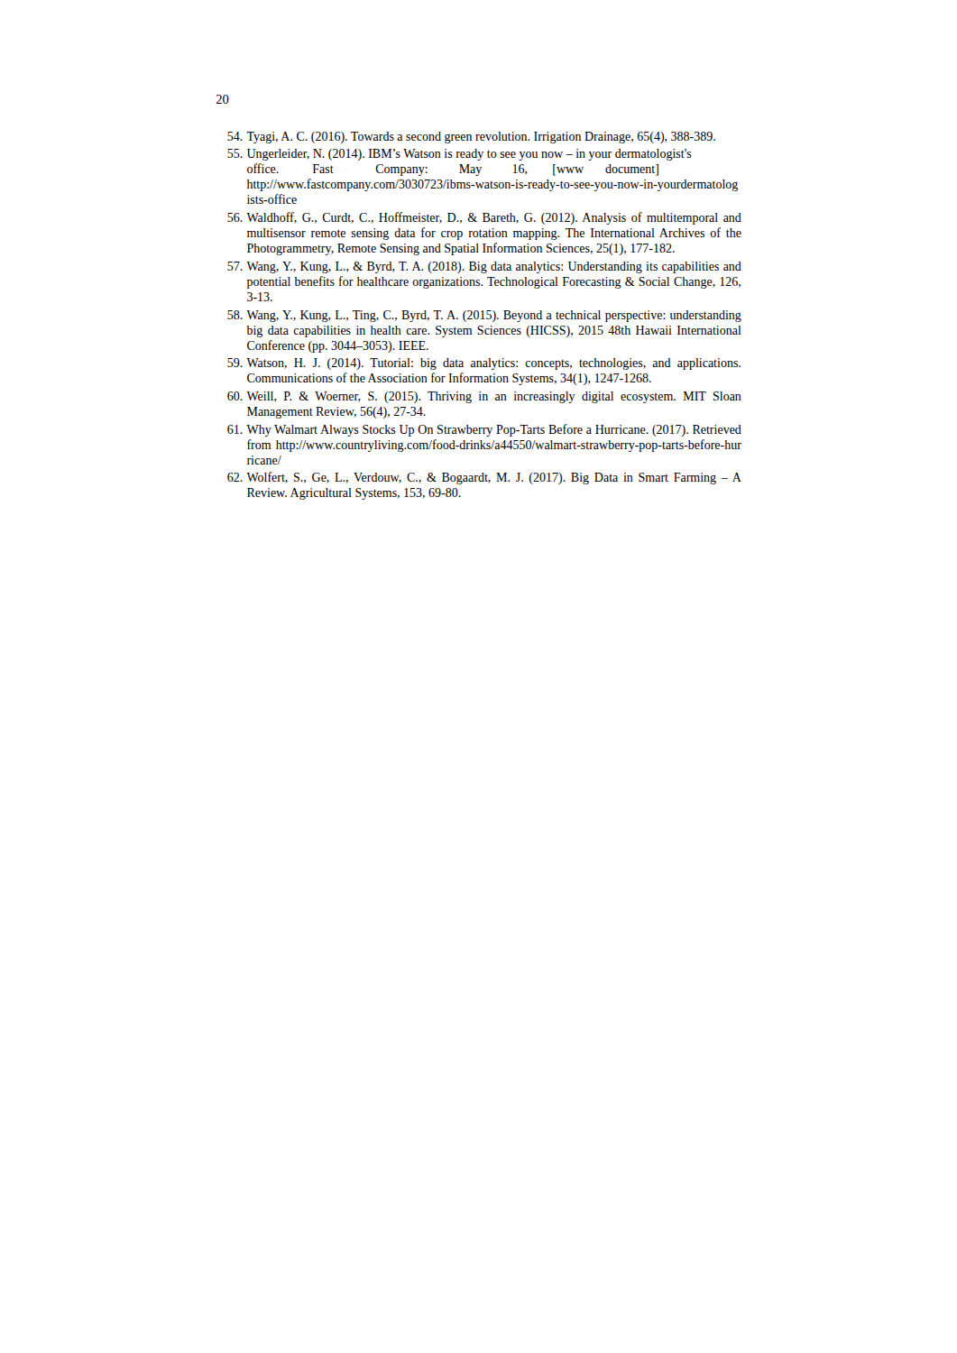20
Tyagi, A. C. (2016). Towards a second green revolution. Irrigation Drainage, 65(4), 388-389.
Ungerleider, N. (2014). IBM’s Watson is ready to see you now – in your dermatologist's office. Fast Company: May 16,[www document] http://www.fastcompany.com/3030723/ibms-watson-is-ready-to-see-you-now-in-yourdermatologists-office
Waldhoff, G., Curdt, C., Hoffmeister, D., & Bareth, G. (2012). Analysis of multitemporal and multisensor remote sensing data for crop rotation mapping. The International Archives of the Photogrammetry, Remote Sensing and Spatial Information Sciences, 25(1), 177-182.
Wang, Y., Kung, L., & Byrd, T. A. (2018). Big data analytics: Understanding its capabilities and potential benefits for healthcare organizations. Technological Forecasting & Social Change, 126, 3-13.
Wang, Y., Kung, L., Ting, C., Byrd, T. A. (2015). Beyond a technical perspective: understanding big data capabilities in health care. System Sciences (HICSS), 2015 48th Hawaii International Conference (pp. 3044–3053). IEEE.
Watson, H. J. (2014). Tutorial: big data analytics: concepts, technologies, and applications. Communications of the Association for Information Systems, 34(1), 1247-1268.
Weill, P. & Woerner, S. (2015). Thriving in an increasingly digital ecosystem. MIT Sloan Management Review, 56(4), 27-34.
Why Walmart Always Stocks Up On Strawberry Pop-Tarts Before a Hurricane. (2017). Retrieved from http://www.countryliving.com/food-drinks/a44550/walmart-strawberry-pop-tarts-before-hurricane/
Wolfert, S., Ge, L., Verdouw, C., & Bogaardt, M. J. (2017). Big Data in Smart Farming – A Review. Agricultural Systems, 153, 69-80.